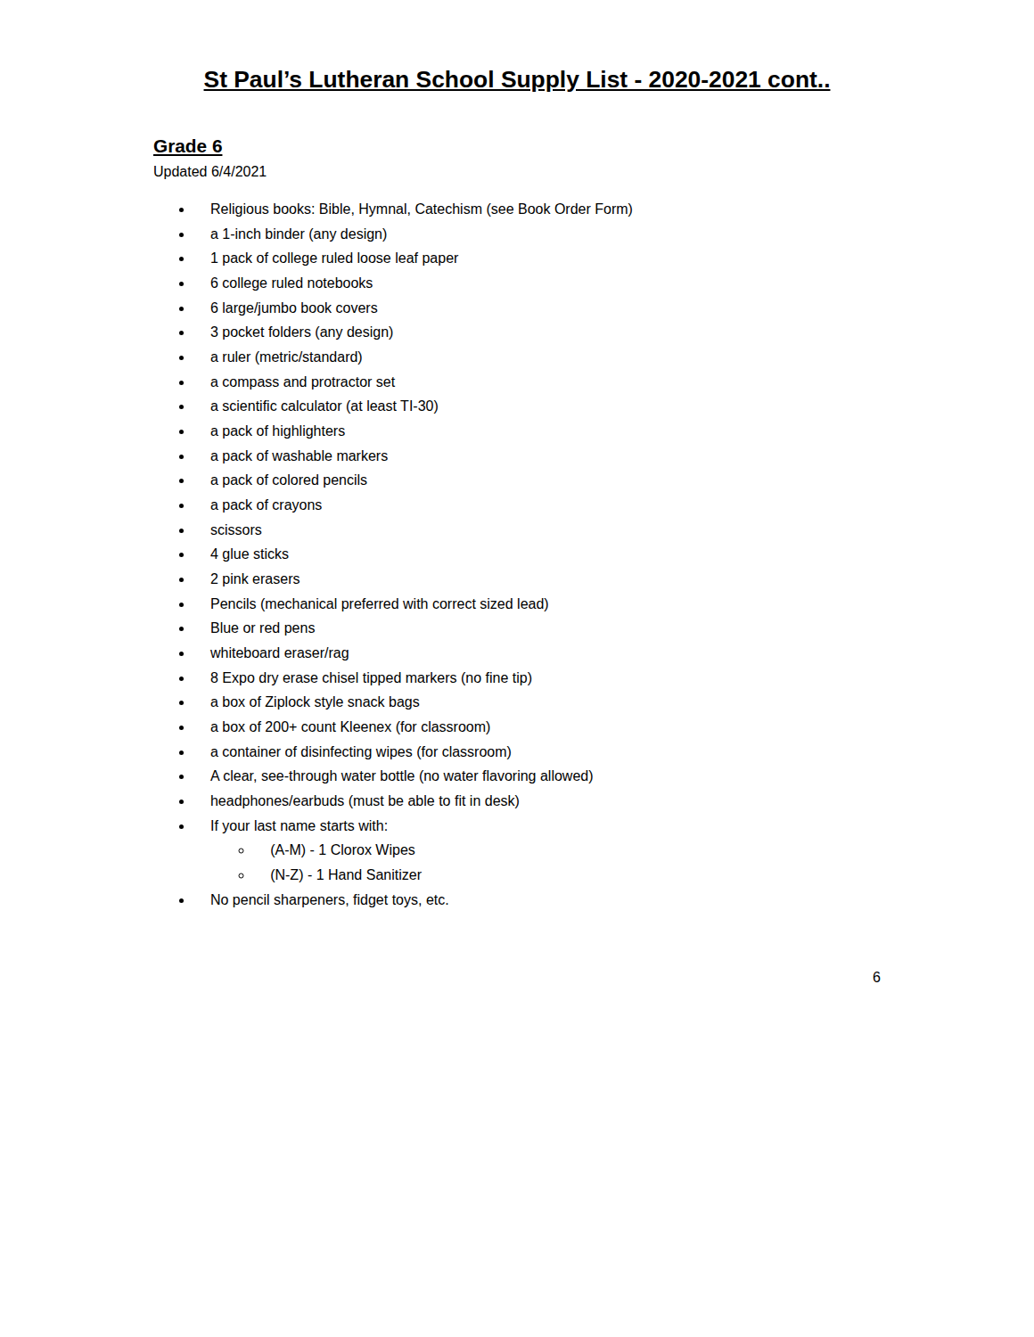St Paul’s Lutheran School Supply List - 2020-2021 cont..
Grade 6
Updated 6/4/2021
Religious books: Bible, Hymnal, Catechism (see Book Order Form)
a 1-inch binder (any design)
1 pack of college ruled loose leaf paper
6 college ruled notebooks
6 large/jumbo book covers
3 pocket folders (any design)
a ruler (metric/standard)
a compass and protractor set
a scientific calculator (at least TI-30)
a pack of highlighters
a pack of washable markers
a pack of colored pencils
a pack of crayons
scissors
4 glue sticks
2 pink erasers
Pencils (mechanical preferred with correct sized lead)
Blue or red pens
whiteboard eraser/rag
8 Expo dry erase chisel tipped markers (no fine tip)
a box of Ziplock style snack bags
a box of 200+ count Kleenex (for classroom)
a container of disinfecting wipes (for classroom)
A clear, see-through water bottle (no water flavoring allowed)
headphones/earbuds (must be able to fit in desk)
If your last name starts with:
(A-M) - 1 Clorox Wipes
(N-Z) - 1 Hand Sanitizer
No pencil sharpeners, fidget toys, etc.
6